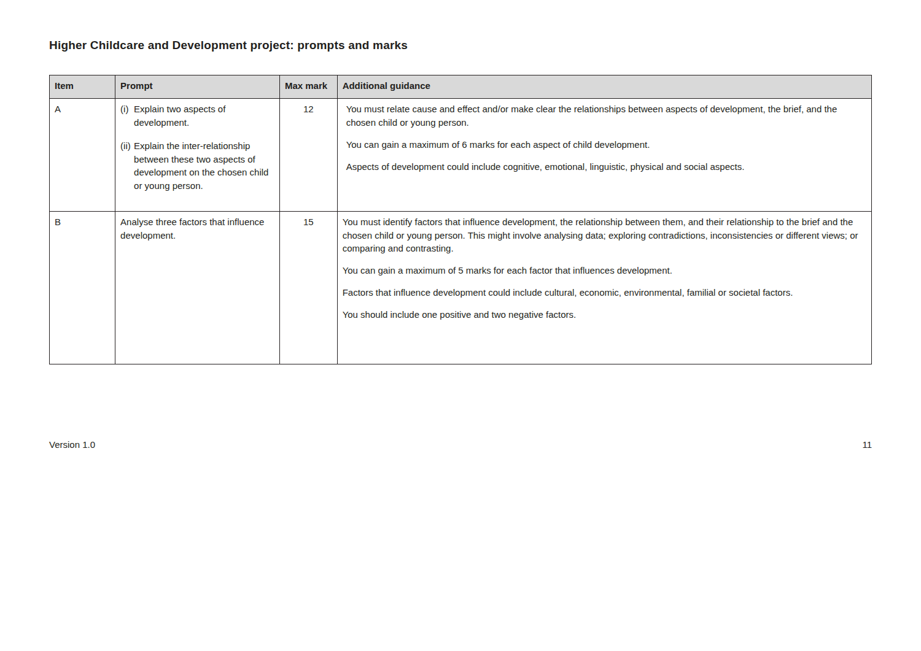Higher Childcare and Development project: prompts and marks
| Item | Prompt | Max mark | Additional guidance |
| --- | --- | --- | --- |
| A | (i) Explain two aspects of development. (ii) Explain the inter-relationship between these two aspects of development on the chosen child or young person. | 12 | You must relate cause and effect and/or make clear the relationships between aspects of development, the brief, and the chosen child or young person. You can gain a maximum of 6 marks for each aspect of child development. Aspects of development could include cognitive, emotional, linguistic, physical and social aspects. |
| B | Analyse three factors that influence development. | 15 | You must identify factors that influence development, the relationship between them, and their relationship to the brief and the chosen child or young person. This might involve analysing data; exploring contradictions, inconsistencies or different views; or comparing and contrasting. You can gain a maximum of 5 marks for each factor that influences development. Factors that influence development could include cultural, economic, environmental, familial or societal factors. You should include one positive and two negative factors. |
Version 1.0 11